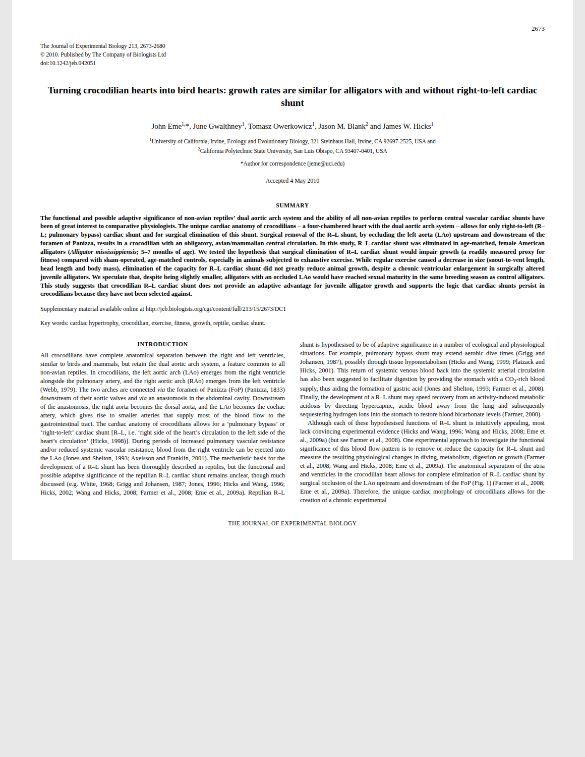2673
The Journal of Experimental Biology 213, 2673-2680
© 2010. Published by The Company of Biologists Ltd
doi:10.1242/jeb.042051
Turning crocodilian hearts into bird hearts: growth rates are similar for alligators with and without right-to-left cardiac shunt
John Eme1,*, June Gwalthney1, Tomasz Owerkowicz1, Jason M. Blank2 and James W. Hicks1
1University of California, Irvine, Ecology and Evolutionary Biology, 321 Steinhaus Hall, Irvine, CA 92697-2525, USA and
2California Polytechnic State University, San Luis Obispo, CA 93407-0401, USA
*Author for correspondence (jeme@uci.edu)
Accepted 4 May 2010
SUMMARY
The functional and possible adaptive significance of non-avian reptiles’ dual aortic arch system and the ability of all non-avian reptiles to perform central vascular cardiac shunts have been of great interest to comparative physiologists. The unique cardiac anatomy of crocodilians – a four-chambered heart with the dual aortic arch system – allows for only right-to-left (R–L; pulmonary bypass) cardiac shunt and for surgical elimination of this shunt. Surgical removal of the R–L shunt, by occluding the left aorta (LAo) upstream and downstream of the foramen of Panizza, results in a crocodilian with an obligatory, avian/mammalian central circulation. In this study, R–L cardiac shunt was eliminated in age-matched, female American alligators (Alligator mississippiensis; 5–7 months of age). We tested the hypothesis that surgical elimination of R–L cardiac shunt would impair growth (a readily measured proxy for fitness) compared with sham-operated, age-matched controls, especially in animals subjected to exhaustive exercise. While regular exercise caused a decrease in size (snout-to-vent length, head length and body mass), elimination of the capacity for R–L cardiac shunt did not greatly reduce animal growth, despite a chronic ventricular enlargement in surgically altered juvenile alligators. We speculate that, despite being slightly smaller, alligators with an occluded LAo would have reached sexual maturity in the same breeding season as control alligators. This study suggests that crocodilian R–L cardiac shunt does not provide an adaptive advantage for juvenile alligator growth and supports the logic that cardiac shunts persist in crocodilians because they have not been selected against.
Supplementary material available online at http://jeb.biologists.org/cgi/content/full/213/15/2673/DC1
Key words: cardiac hypertrophy, crocodilian, exercise, fitness, growth, reptile, cardiac shunt.
INTRODUCTION
All crocodilians have complete anatomical separation between the right and left ventricles, similar to birds and mammals, but retain the dual aortic arch system, a feature common to all non-avian reptiles. In crocodilians, the left aortic arch (LAo) emerges from the right ventricle alongside the pulmonary artery, and the right aortic arch (RAo) emerges from the left ventricle (Webb, 1979). The two arches are connected via the foramen of Panizza (FoP) (Panizza, 1833) downstream of their aortic valves and via an anastomosis in the abdominal cavity. Downstream of the anastomosis, the right aorta becomes the dorsal aorta, and the LAo becomes the coeliac artery, which gives rise to smaller arteries that supply most of the blood flow to the gastrointestinal tract. The cardiac anatomy of crocodilians allows for a ‘pulmonary bypass’ or ‘right-to-left’ cardiac shunt [R–L, i.e. ‘right side of the heart’s circulation to the left side of the heart’s circulation’ (Hicks, 1998)]. During periods of increased pulmonary vascular resistance and/or reduced systemic vascular resistance, blood from the right ventricle can be ejected into the LAo (Jones and Shelton, 1993; Axelsson and Franklin, 2001). The mechanistic basis for the development of a R–L shunt has been thoroughly described in reptiles, but the functional and possible adaptive significance of the reptilian R–L cardiac shunt remains unclear, though much discussed (e.g. White, 1968; Grigg and Johansen, 1987; Jones, 1996; Hicks and Wang, 1996; Hicks, 2002; Wang and Hicks, 2008; Farmer et al., 2008; Eme et al., 2009a). Reptilian R–L shunt is hypothesised to be of adaptive significance in a number of ecological and physiological situations. For example, pulmonary bypass shunt may extend aerobic dive times (Grigg and Johansen, 1987), possibly through tissue hypometabolism (Hicks and Wang, 1999; Platzack and Hicks, 2001). This return of systemic venous blood back into the systemic arterial circulation has also been suggested to facilitate digestion by providing the stomach with a CO2-rich blood supply, thus aiding the formation of gastric acid (Jones and Shelton, 1993; Farmer et al., 2008). Finally, the development of a R–L shunt may speed recovery from an activity-induced metabolic acidosis by directing hypercapnic, acidic blood away from the lung and subsequently sequestering hydrogen ions into the stomach to restore blood bicarbonate levels (Farmer, 2000).
Although each of these hypothesised functions of R–L shunt is intuitively appealing, most lack convincing experimental evidence (Hicks and Wang, 1996; Wang and Hicks, 2008; Eme et al., 2009a) (but see Farmer et al., 2008). One experimental approach to investigate the functional significance of this blood flow pattern is to remove or reduce the capacity for R–L shunt and measure the resulting physiological changes in diving, metabolism, digestion or growth (Farmer et al., 2008; Wang and Hicks, 2008; Eme et al., 2009a). The anatomical separation of the atria and ventricles in the crocodilian heart allows for complete elimination of R–L cardiac shunt by surgical occlusion of the LAo upstream and downstream of the FoP (Fig. 1) (Farmer et al., 2008; Eme et al., 2009a). Therefore, the unique cardiac morphology of crocodilians allows for the creation of a chronic experimental
THE JOURNAL OF EXPERIMENTAL BIOLOGY